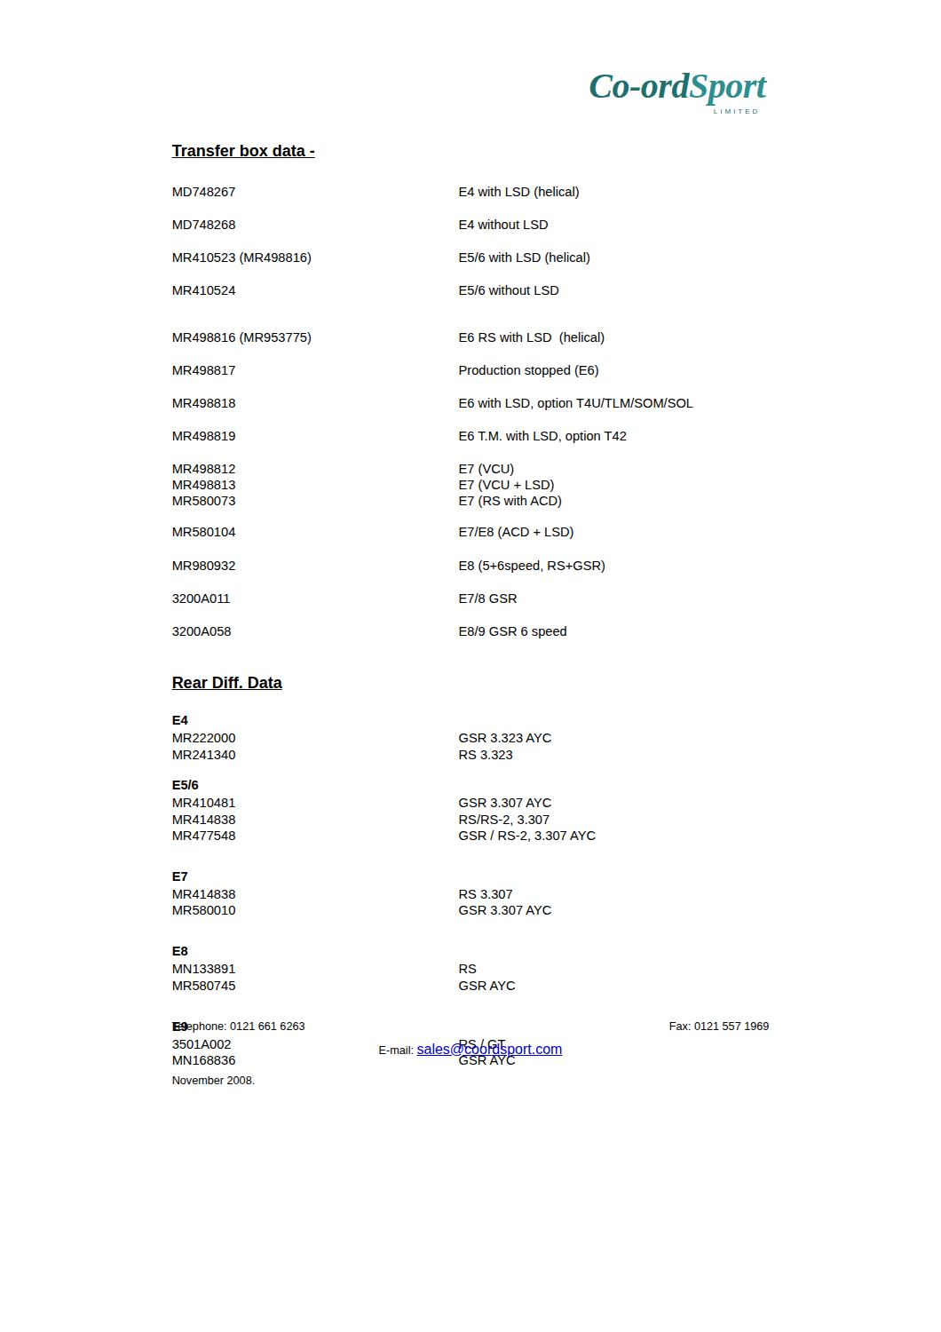Co-ordSport LIMITED
Transfer box data -
| MD748267 | E4 with LSD (helical) |
| MD748268 | E4 without LSD |
| MR410523 (MR498816) | E5/6 with LSD (helical) |
| MR410524 | E5/6 without LSD |
| MR498816 (MR953775) | E6 RS with LSD (helical) |
| MR498817 | Production stopped (E6) |
| MR498818 | E6 with LSD, option T4U/TLM/SOM/SOL |
| MR498819 | E6 T.M. with LSD, option T42 |
| MR498812 | E7 (VCU) |
| MR498813 | E7 (VCU + LSD) |
| MR580073 | E7 (RS with ACD) |
| MR580104 | E7/E8 (ACD + LSD) |
| MR980932 | E8 (5+6speed, RS+GSR) |
| 3200A011 | E7/8 GSR |
| 3200A058 | E8/9 GSR 6 speed |
Rear Diff. Data
E4
| MR222000 | GSR 3.323 AYC |
| MR241340 | RS 3.323 |
E5/6
| MR410481 | GSR 3.307 AYC |
| MR414838 | RS/RS-2, 3.307 |
| MR477548 | GSR / RS-2, 3.307 AYC |
E7
| MR414838 | RS 3.307 |
| MR580010 | GSR 3.307 AYC |
E8
| MN133891 | RS |
| MR580745 | GSR AYC |
E9
| 3501A002 | RS / GT |
| MN168836 | GSR AYC |
Telephone: 0121 661 6263 Fax: 0121 557 1969
E-mail: sales@coordsport.com
November 2008.